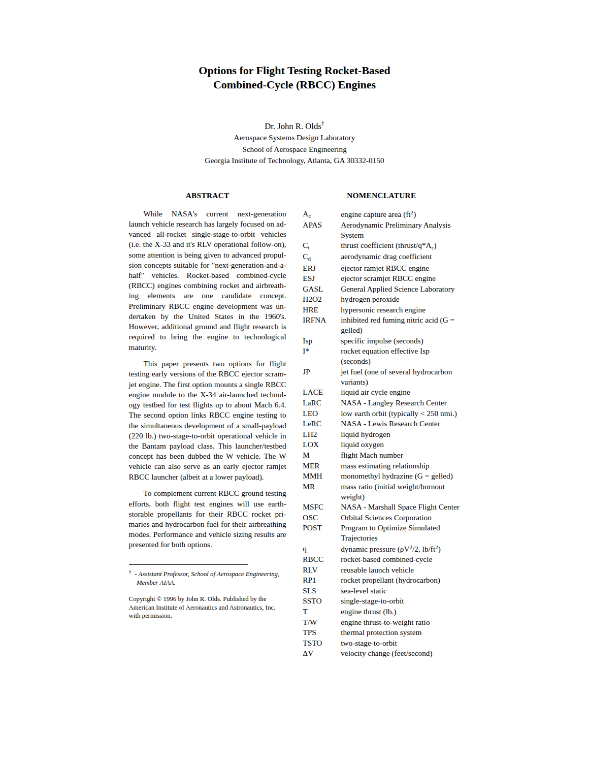Options for Flight Testing Rocket-Based
Combined-Cycle (RBCC) Engines
Dr. John R. Olds†
Aerospace Systems Design Laboratory
School of Aerospace Engineering
Georgia Institute of Technology, Atlanta, GA 30332-0150
ABSTRACT
While NASA's current next-generation launch vehicle research has largely focused on advanced all-rocket single-stage-to-orbit vehicles (i.e. the X-33 and it's RLV operational follow-on), some attention is being given to advanced propulsion concepts suitable for "next-generation-and-a-half" vehicles. Rocket-based combined-cycle (RBCC) engines combining rocket and airbreathing elements are one candidate concept. Preliminary RBCC engine development was undertaken by the United States in the 1960's. However, additional ground and flight research is required to bring the engine to technological maturity.
This paper presents two options for flight testing early versions of the RBCC ejector scramjet engine. The first option mounts a single RBCC engine module to the X-34 air-launched technology testbed for test flights up to about Mach 6.4. The second option links RBCC engine testing to the simultaneous development of a small-payload (220 lb.) two-stage-to-orbit operational vehicle in the Bantam payload class. This launcher/testbed concept has been dubbed the W vehicle. The W vehicle can also serve as an early ejector ramjet RBCC launcher (albeit at a lower payload).
To complement current RBCC ground testing efforts, both flight test engines will use earth-storable propellants for their RBCC rocket primaries and hydrocarbon fuel for their airbreathing modes. Performance and vehicle sizing results are presented for both options.
† - Assistant Professor, School of Aerospace Engineering,
Member AIAA.
Copyright © 1996 by John R. Olds. Published by the American Institute of Aeronautics and Astronautics, Inc. with permission.
NOMENCLATURE
| A c | engine capture area (ft 2 ) |
| APAS | Aerodynamic Preliminary Analysis System |
| C t | thrust coefficient (thrust/q*A c ) |
| C d | aerodynamic drag coefficient |
| ERJ | ejector ramjet RBCC engine |
| ESJ | ejector scramjet RBCC engine |
| GASL | General Applied Science Laboratory |
| H2O2 | hydrogen peroxide |
| HRE | hypersonic research engine |
| IRFNA | inhibited red fuming nitric acid (G = gelled) |
| Isp | specific impulse (seconds) |
| I* | rocket equation effective Isp (seconds) |
| JP | jet fuel (one of several hydrocarbon variants) |
| LACE | liquid air cycle engine |
| LaRC | NASA - Langley Research Center |
| LEO | low earth orbit (typically < 250 nmi.) |
| LeRC | NASA - Lewis Research Center |
| LH2 | liquid hydrogen |
| LOX | liquid oxygen |
| M | flight Mach number |
| MER | mass estimating relationship |
| MMH | monomethyl hydrazine (G = gelled) |
| MR | mass ratio (initial weight/burnout weight) |
| MSFC | NASA - Marshall Space Flight Center |
| OSC | Orbital Sciences Corporation |
| POST | Program to Optimize Simulated Trajectories |
| q | dynamic pressure (ρV 2 /2, lb/ft 2 ) |
| RBCC | rocket-based combined-cycle |
| RLV | reusable launch vehicle |
| RP1 | rocket propellant (hydrocarbon) |
| SLS | sea-level static |
| SSTO | single-stage-to-orbit |
| T | engine thrust (lb.) |
| T/W | engine thrust-to-weight ratio |
| TPS | thermal protection system |
| TSTO | two-stage-to-orbit |
| ΔV | velocity change (feet/second) |